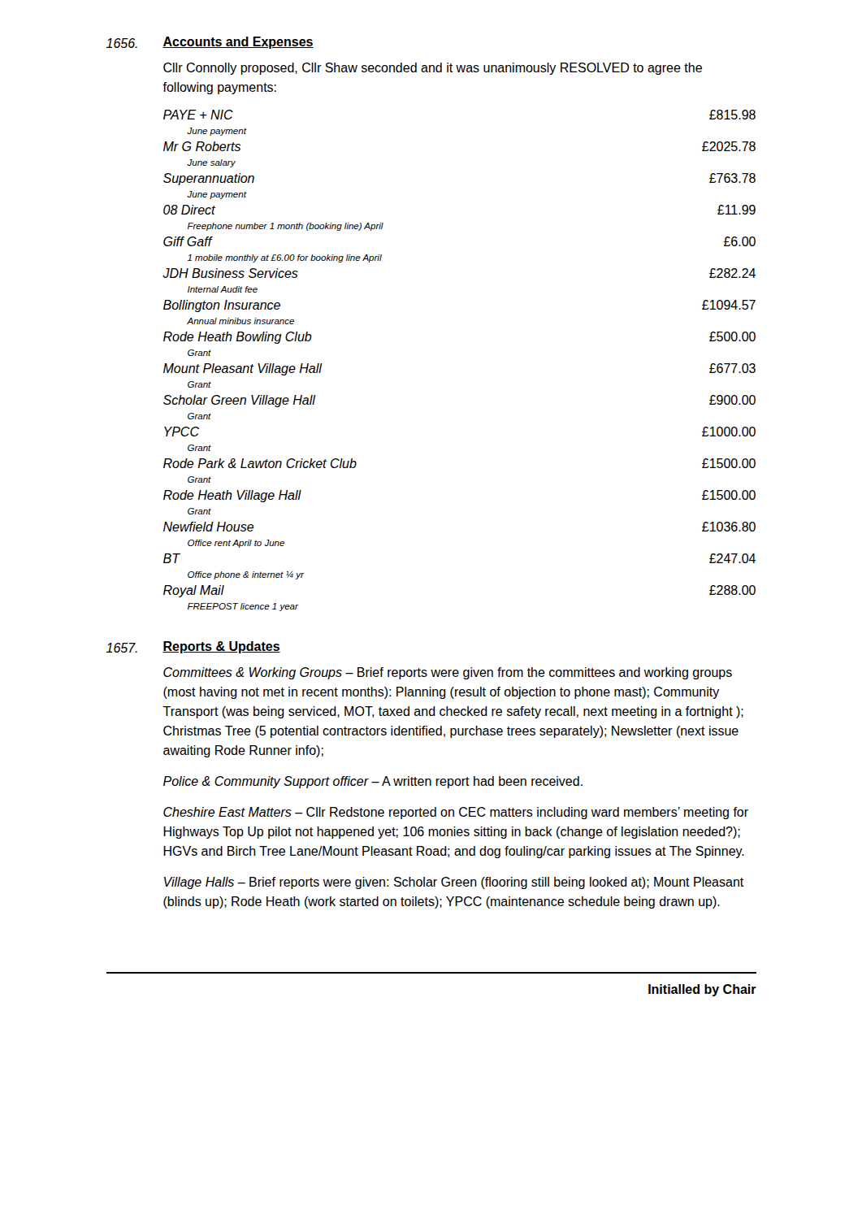1656.
Accounts and Expenses
Cllr Connolly proposed, Cllr Shaw seconded and it was unanimously RESOLVED to agree the following payments:
| PAYE + NIC June payment | £815.98 |
| Mr G Roberts June salary | £2025.78 |
| Superannuation June payment | £763.78 |
| 08 Direct Freephone number 1 month (booking line) April | £11.99 |
| Giff Gaff 1 mobile monthly at £6.00 for booking line April | £6.00 |
| JDH Business Services Internal Audit fee | £282.24 |
| Bollington Insurance Annual minibus insurance | £1094.57 |
| Rode Heath Bowling Club Grant | £500.00 |
| Mount Pleasant Village Hall Grant | £677.03 |
| Scholar Green Village Hall Grant | £900.00 |
| YPCC Grant | £1000.00 |
| Rode Park & Lawton Cricket Club Grant | £1500.00 |
| Rode Heath Village Hall Grant | £1500.00 |
| Newfield House Office rent April to June | £1036.80 |
| BT Office phone & internet ¼ yr | £247.04 |
| Royal Mail FREEPOST licence 1 year | £288.00 |
1657.
Reports & Updates
Committees & Working Groups – Brief reports were given from the committees and working groups (most having not met in recent months): Planning (result of objection to phone mast); Community Transport (was being serviced, MOT, taxed and checked re safety recall, next meeting in a fortnight ); Christmas Tree (5 potential contractors identified, purchase trees separately); Newsletter (next issue awaiting Rode Runner info);
Police & Community Support officer – A written report had been received.
Cheshire East Matters – Cllr Redstone reported on CEC matters including ward members’ meeting for Highways Top Up pilot not happened yet; 106 monies sitting in back (change of legislation needed?); HGVs and Birch Tree Lane/Mount Pleasant Road; and dog fouling/car parking issues at The Spinney.
Village Halls – Brief reports were given: Scholar Green (flooring still being looked at); Mount Pleasant (blinds up); Rode Heath (work started on toilets); YPCC (maintenance schedule being drawn up).
Initialled by Chair